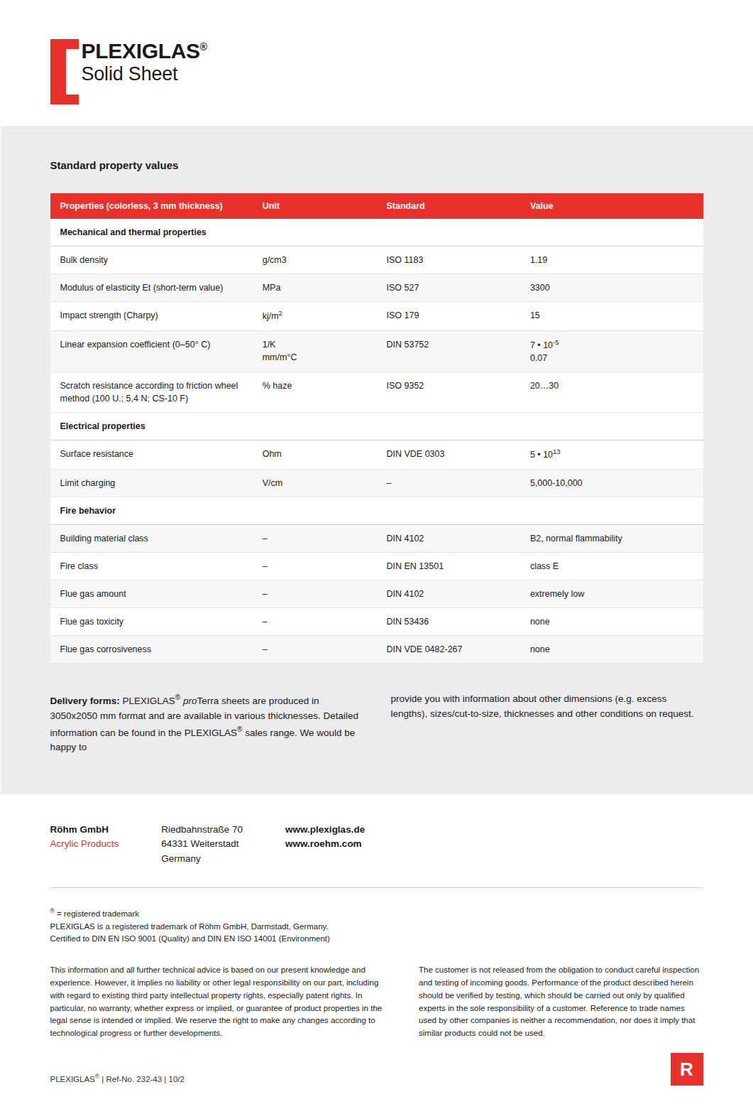PLEXIGLAS®
Solid Sheet
Standard property values
| Properties (colorless, 3 mm thickness) | Unit | Standard | Value |
| --- | --- | --- | --- |
| Mechanical and thermal properties |
| Bulk density | g/cm3 | ISO 1183 | 1.19 |
| Modulus of elasticity Et (short-term value) | MPa | ISO 527 | 3300 |
| Impact strength (Charpy) | kj/m 2 | ISO 179 | 15 |
| Linear expansion coefficient (0–50° C) | 1/K mm/m°C | DIN 53752 | 7 • 10 -5 0.07 |
| Scratch resistance according to friction wheel method (100 U.; 5,4 N; CS-10 F) | % haze | ISO 9352 | 20…30 |
| Electrical properties |
| Surface resistance | Ohm | DIN VDE 0303 | 5 • 10 13 |
| Limit charging | V/cm | – | 5,000-10,000 |
| Fire behavior |
| Building material class | – | DIN 4102 | B2, normal flammability |
| Fire class | – | DIN EN 13501 | class E |
| Flue gas amount | – | DIN 4102 | extremely low |
| Flue gas toxicity | – | DIN 53436 | none |
| Flue gas corrosiveness | – | DIN VDE 0482-267 | none |
Delivery forms: PLEXIGLAS® pro Terra sheets are produced in 3050x2050 mm format and are available in various thicknesses. Detailed information can be found in the PLEXIGLAS® sales range. We would be happy to
provide you with information about other dimensions (e.g. excess lengths), sizes/cut-to-size, thicknesses and other conditions on request.
Röhm GmbH Acrylic Products
Riedbahnstraße 70
64331 Weiterstadt
Germany
www.plexiglas.de www.roehm.com
® = registered trademark
PLEXIGLAS is a registered trademark of Röhm GmbH, Darmstadt, Germany.
Certified to DIN EN ISO 9001 (Quality) and DIN EN ISO 14001 (Environment)
This information and all further technical advice is based on our present knowledge and experience. However, it implies no liability or other legal responsibility on our part, including with regard to existing third party intellectual property rights, especially patent rights. In particular, no warranty, whether express or implied, or guarantee of product properties in the legal sense is intended or implied. We reserve the right to make any changes according to technological progress or further developments.
The customer is not released from the obligation to conduct careful inspection and testing of incoming goods. Performance of the product described herein should be verified by testing, which should be carried out only by qualified experts in the sole responsibility of a customer. Reference to trade names used by other companies is neither a recommendation, nor does it imply that similar products could not be used.
PLEXIGLAS® | Ref-No. 232-43 | 10/2 Page 2/2
R